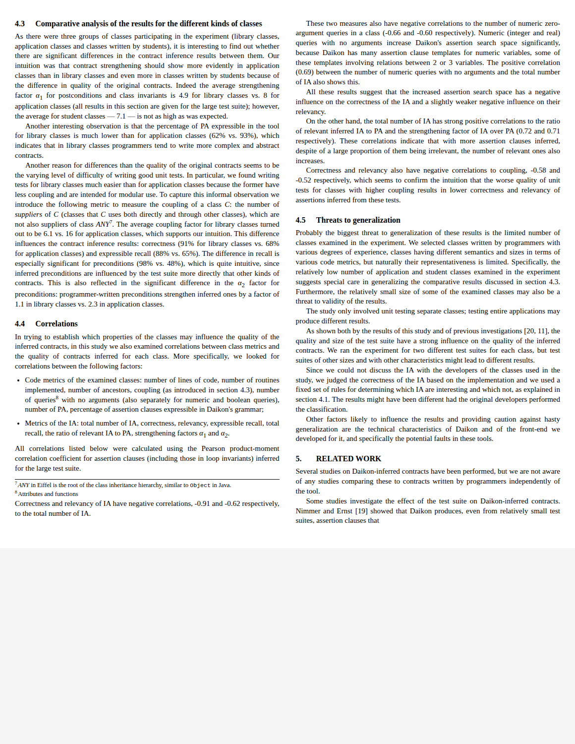4.3 Comparative analysis of the results for the different kinds of classes
As there were three groups of classes participating in the experiment (library classes, application classes and classes written by students), it is interesting to find out whether there are significant differences in the contract inference results between them. Our intuition was that contract strengthening should show more evidently in application classes than in library classes and even more in classes written by students because of the difference in quality of the original contracts. Indeed the average strengthening factor α1 for postconditions and class invariants is 4.9 for library classes vs. 8 for application classes (all results in this section are given for the large test suite); however, the average for student classes — 7.1 — is not as high as was expected.
Another interesting observation is that the percentage of PA expressible in the tool for library classes is much lower than for application classes (62% vs. 93%), which indicates that in library classes programmers tend to write more complex and abstract contracts.
Another reason for differences than the quality of the original contracts seems to be the varying level of difficulty of writing good unit tests. In particular, we found writing tests for library classes much easier than for application classes because the former have less coupling and are intended for modular use. To capture this informal observation we introduce the following metric to measure the coupling of a class C: the number of suppliers of C (classes that C uses both directly and through other classes), which are not also suppliers of class ANY7. The average coupling factor for library classes turned out to be 6.1 vs. 16 for application classes, which supports our intuition. This difference influences the contract inference results: correctness (91% for library classes vs. 68% for application classes) and expressible recall (88% vs. 65%). The difference in recall is especially significant for preconditions (98% vs. 48%), which is quite intuitive, since inferred preconditions are influenced by the test suite more directly that other kinds of contracts. This is also reflected in the significant difference in the α2 factor for preconditions: programmer-written preconditions strengthen inferred ones by a factor of 1.1 in library classes vs. 2.3 in application classes.
4.4 Correlations
In trying to establish which properties of the classes may influence the quality of the inferred contracts, in this study we also examined correlations between class metrics and the quality of contracts inferred for each class. More specifically, we looked for correlations between the following factors:
Code metrics of the examined classes: number of lines of code, number of routines implemented, number of ancestors, coupling (as introduced in section 4.3), number of queries8 with no arguments (also separately for numeric and boolean queries), number of PA, percentage of assertion clauses expressible in Daikon's grammar;
Metrics of the IA: total number of IA, correctness, relevancy, expressible recall, total recall, the ratio of relevant IA to PA, strengthening factors α1 and α2.
All correlations listed below were calculated using the Pearson product-moment correlation coefficient for assertion clauses (including those in loop invariants) inferred for the large test suite.
7ANY in Eiffel is the root of the class inheritance hierarchy, similar to Object in Java.
8Attributes and functions
Correctness and relevancy of IA have negative correlations, -0.91 and -0.62 respectively, to the total number of IA.
These two measures also have negative correlations to the number of numeric zero-argument queries in a class (-0.66 and -0.60 respectively). Numeric (integer and real) queries with no arguments increase Daikon's assertion search space significantly, because Daikon has many assertion clause templates for numeric variables, some of these templates involving relations between 2 or 3 variables. The positive correlation (0.69) between the number of numeric queries with no arguments and the total number of IA also shows this.
All these results suggest that the increased assertion search space has a negative influence on the correctness of the IA and a slightly weaker negative influence on their relevancy.
On the other hand, the total number of IA has strong positive correlations to the ratio of relevant inferred IA to PA and the strengthening factor of IA over PA (0.72 and 0.71 respectively). These correlations indicate that with more assertion clauses inferred, despite of a large proportion of them being irrelevant, the number of relevant ones also increases.
Correctness and relevancy also have negative correlations to coupling, -0.58 and -0.52 respectively, which seems to confirm the intuition that the worse quality of unit tests for classes with higher coupling results in lower correctness and relevancy of assertions inferred from these tests.
4.5 Threats to generalization
Probably the biggest threat to generalization of these results is the limited number of classes examined in the experiment. We selected classes written by programmers with various degrees of experience, classes having different semantics and sizes in terms of various code metrics, but naturally their representativeness is limited. Specifically, the relatively low number of application and student classes examined in the experiment suggests special care in generalizing the comparative results discussed in section 4.3. Furthermore, the relatively small size of some of the examined classes may also be a threat to validity of the results.
The study only involved unit testing separate classes; testing entire applications may produce different results.
As shown both by the results of this study and of previous investigations [20, 11], the quality and size of the test suite have a strong influence on the quality of the inferred contracts. We ran the experiment for two different test suites for each class, but test suites of other sizes and with other characteristics might lead to different results.
Since we could not discuss the IA with the developers of the classes used in the study, we judged the correctness of the IA based on the implementation and we used a fixed set of rules for determining which IA are interesting and which not, as explained in section 4.1. The results might have been different had the original developers performed the classification.
Other factors likely to influence the results and providing caution against hasty generalization are the technical characteristics of Daikon and of the front-end we developed for it, and specifically the potential faults in these tools.
5. RELATED WORK
Several studies on Daikon-inferred contracts have been performed, but we are not aware of any studies comparing these to contracts written by programmers independently of the tool.
Some studies investigate the effect of the test suite on Daikon-inferred contracts. Nimmer and Ernst [19] showed that Daikon produces, even from relatively small test suites, assertion clauses that